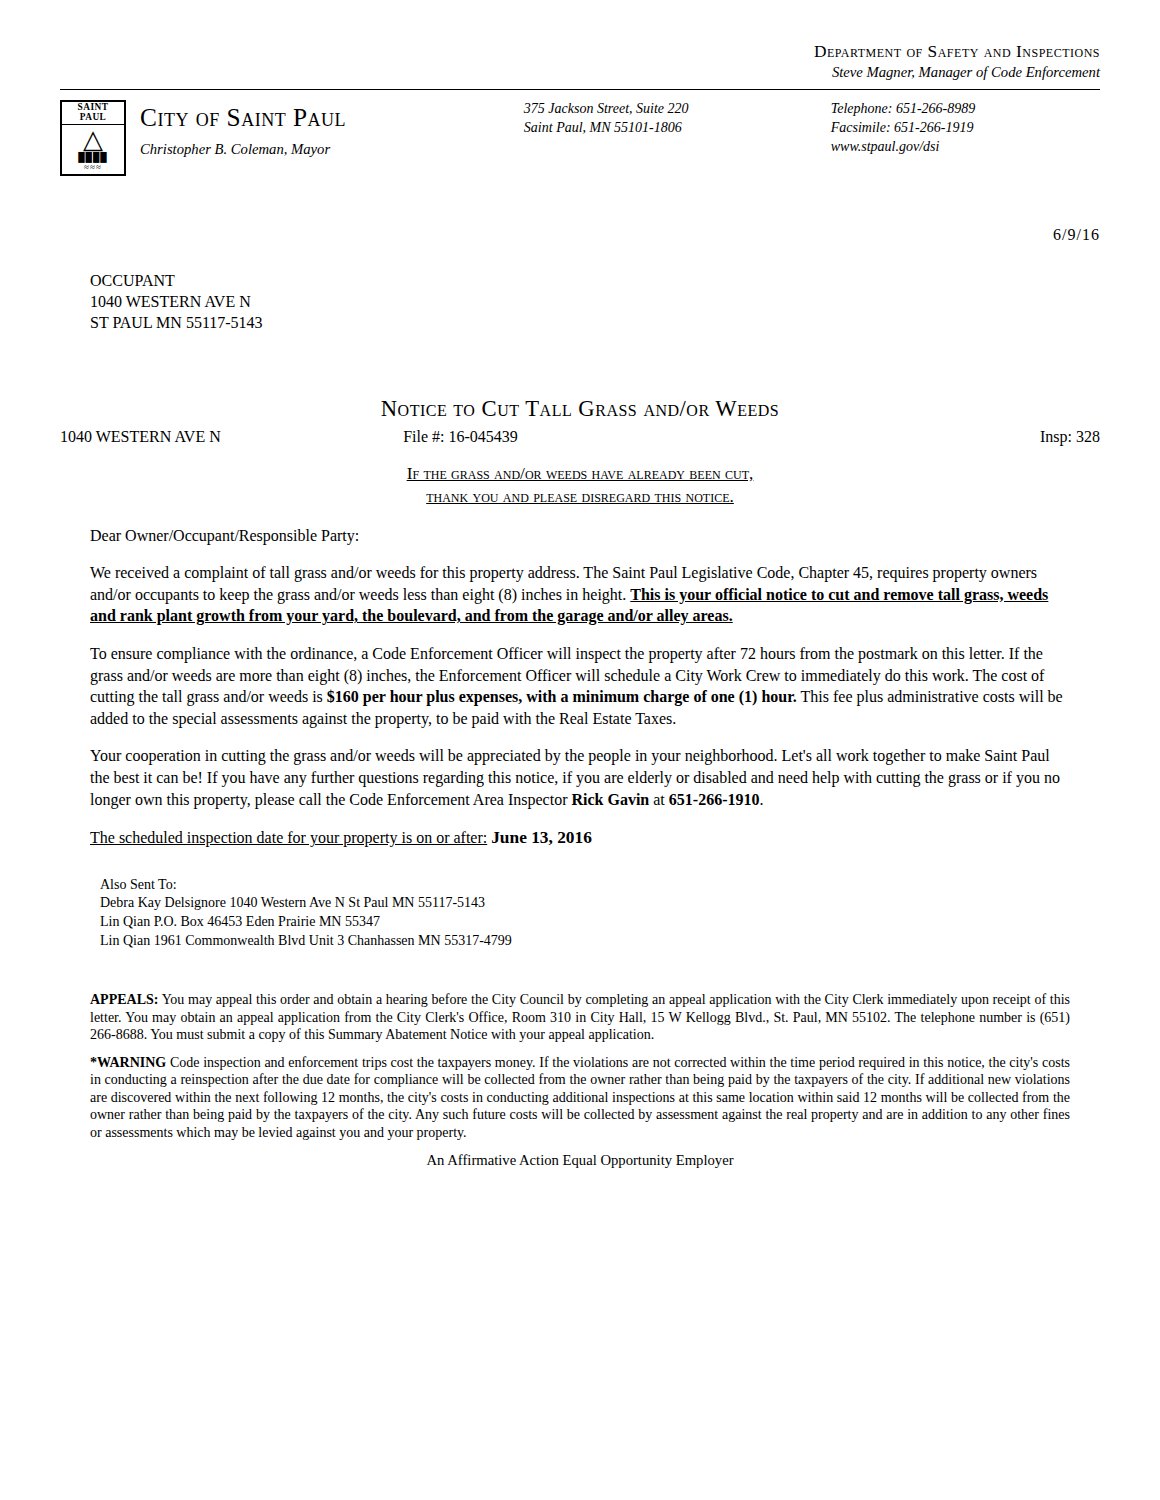Department of Safety and Inspections
Steve Magner, Manager of Code Enforcement
| SAINT PAUL △ ████ ≈≈≈ | City of Saint Paul Christopher B. Coleman, Mayor | 375 Jackson Street, Suite 220 Saint Paul, MN 55101-1806 | Telephone: 651-266-8989 Facsimile: 651-266-1919 www.stpaul.gov/dsi |
6/9/16
OCCUPANT
1040 WESTERN AVE N
ST PAUL MN 55117-5143
Notice to Cut Tall Grass and/or Weeds
| 1040 WESTERN AVE N | File #: 16-045439 | Insp: 328 |
If the grass and/or weeds have already been cut,
thank you and please disregard this notice.
Dear Owner/Occupant/Responsible Party:
We received a complaint of tall grass and/or weeds for this property address. The Saint Paul Legislative Code, Chapter 45, requires property owners and/or occupants to keep the grass and/or weeds less than eight (8) inches in height. This is your official notice to cut and remove tall grass, weeds and rank plant growth from your yard, the boulevard, and from the garage and/or alley areas.
To ensure compliance with the ordinance, a Code Enforcement Officer will inspect the property after 72 hours from the postmark on this letter. If the grass and/or weeds are more than eight (8) inches, the Enforcement Officer will schedule a City Work Crew to immediately do this work. The cost of cutting the tall grass and/or weeds is $160 per hour plus expenses, with a minimum charge of one (1) hour. This fee plus administrative costs will be added to the special assessments against the property, to be paid with the Real Estate Taxes.
Your cooperation in cutting the grass and/or weeds will be appreciated by the people in your neighborhood. Let's all work together to make Saint Paul the best it can be! If you have any further questions regarding this notice, if you are elderly or disabled and need help with cutting the grass or if you no longer own this property, please call the Code Enforcement Area Inspector Rick Gavin at 651-266-1910.
The scheduled inspection date for your property is on or after: June 13, 2016
Also Sent To:
Debra Kay Delsignore 1040 Western Ave N St Paul MN 55117-5143
Lin Qian P.O. Box 46453 Eden Prairie MN 55347
Lin Qian 1961 Commonwealth Blvd Unit 3 Chanhassen MN 55317-4799
APPEALS: You may appeal this order and obtain a hearing before the City Council by completing an appeal application with the City Clerk immediately upon receipt of this letter. You may obtain an appeal application from the City Clerk's Office, Room 310 in City Hall, 15 W Kellogg Blvd., St. Paul, MN 55102. The telephone number is (651) 266-8688. You must submit a copy of this Summary Abatement Notice with your appeal application.
*WARNING Code inspection and enforcement trips cost the taxpayers money. If the violations are not corrected within the time period required in this notice, the city's costs in conducting a reinspection after the due date for compliance will be collected from the owner rather than being paid by the taxpayers of the city. If additional new violations are discovered within the next following 12 months, the city's costs in conducting additional inspections at this same location within said 12 months will be collected from the owner rather than being paid by the taxpayers of the city. Any such future costs will be collected by assessment against the real property and are in addition to any other fines or assessments which may be levied against you and your property.
An Affirmative Action Equal Opportunity Employer